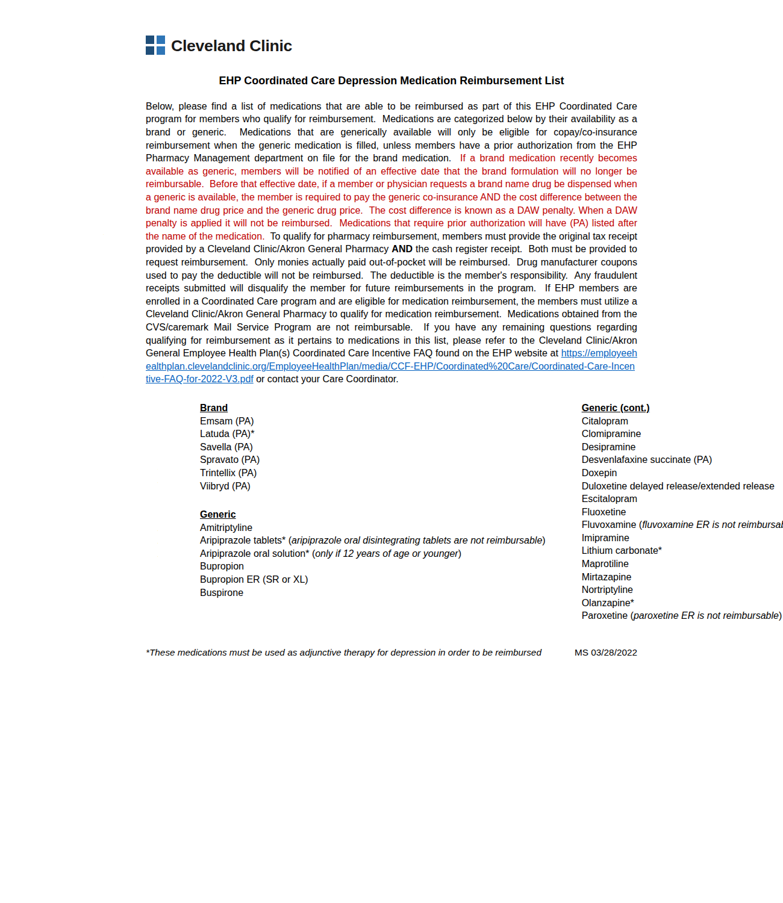Cleveland Clinic
EHP Coordinated Care Depression Medication Reimbursement List
Below, please find a list of medications that are able to be reimbursed as part of this EHP Coordinated Care program for members who qualify for reimbursement. Medications are categorized below by their availability as a brand or generic. Medications that are generically available will only be eligible for copay/co-insurance reimbursement when the generic medication is filled, unless members have a prior authorization from the EHP Pharmacy Management department on file for the brand medication. If a brand medication recently becomes available as generic, members will be notified of an effective date that the brand formulation will no longer be reimbursable. Before that effective date, if a member or physician requests a brand name drug be dispensed when a generic is available, the member is required to pay the generic co-insurance AND the cost difference between the brand name drug price and the generic drug price. The cost difference is known as a DAW penalty. When a DAW penalty is applied it will not be reimbursed. Medications that require prior authorization will have (PA) listed after the name of the medication. To qualify for pharmacy reimbursement, members must provide the original tax receipt provided by a Cleveland Clinic/Akron General Pharmacy AND the cash register receipt. Both must be provided to request reimbursement. Only monies actually paid out-of-pocket will be reimbursed. Drug manufacturer coupons used to pay the deductible will not be reimbursed. The deductible is the member's responsibility. Any fraudulent receipts submitted will disqualify the member for future reimbursements in the program. If EHP members are enrolled in a Coordinated Care program and are eligible for medication reimbursement, the members must utilize a Cleveland Clinic/Akron General Pharmacy to qualify for medication reimbursement. Medications obtained from the CVS/caremark Mail Service Program are not reimbursable. If you have any remaining questions regarding qualifying for reimbursement as it pertains to medications in this list, please refer to the Cleveland Clinic/Akron General Employee Health Plan(s) Coordinated Care Incentive FAQ found on the EHP website at https://employeehealthplan.clevelandclinic.org/EmployeeHealthPlan/media/CCF-EHP/Coordinated%20Care/Coordinated-Care-Incentive-FAQ-for-2022-V3.pdf or contact your Care Coordinator.
Brand
Emsam (PA)
Latuda (PA)*
Savella (PA)
Spravato (PA)
Trintellix (PA)
Viibryd (PA)
Generic
Amitriptyline
Aripiprazole tablets* (aripiprazole oral disintegrating tablets are not reimbursable)
Aripiprazole oral solution* (only if 12 years of age or younger)
Bupropion
Bupropion ER (SR or XL)
Buspirone
Generic (cont.)
Citalopram
Clomipramine
Desipramine
Desvenlafaxine succinate (PA)
Doxepin
Duloxetine delayed release/extended release
Escitalopram
Fluoxetine
Fluvoxamine (fluvoxamine ER is not reimbursable)
Imipramine
Lithium carbonate*
Maprotiline
Mirtazapine
Nortriptyline
Olanzapine*
Paroxetine (paroxetine ER is not reimbursable)
*These medications must be used as adjunctive therapy for depression in order to be reimbursed MS 03/28/2022